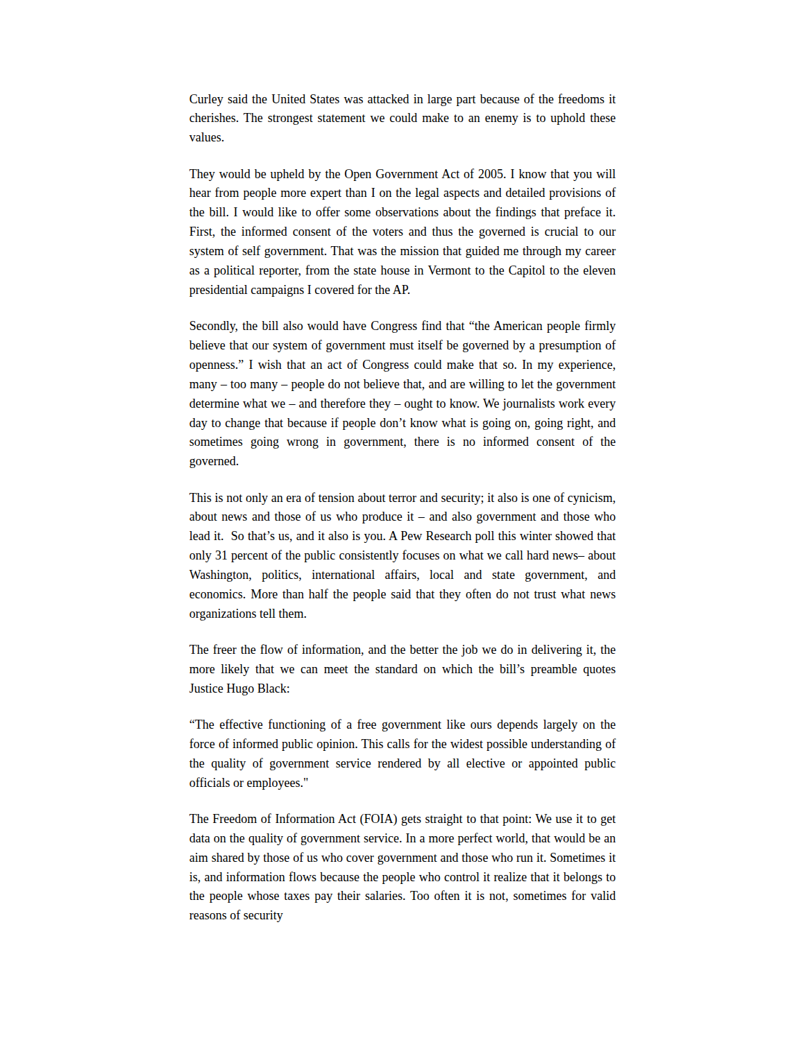Curley said the United States was attacked in large part because of the freedoms it cherishes. The strongest statement we could make to an enemy is to uphold these values.
They would be upheld by the Open Government Act of 2005. I know that you will hear from people more expert than I on the legal aspects and detailed provisions of the bill. I would like to offer some observations about the findings that preface it. First, the informed consent of the voters and thus the governed is crucial to our system of self government. That was the mission that guided me through my career as a political reporter, from the state house in Vermont to the Capitol to the eleven presidential campaigns I covered for the AP.
Secondly, the bill also would have Congress find that “the American people firmly believe that our system of government must itself be governed by a presumption of openness.” I wish that an act of Congress could make that so. In my experience, many – too many – people do not believe that, and are willing to let the government determine what we – and therefore they – ought to know. We journalists work every day to change that because if people don’t know what is going on, going right, and sometimes going wrong in government, there is no informed consent of the governed.
This is not only an era of tension about terror and security; it also is one of cynicism, about news and those of us who produce it – and also government and those who lead it. So that’s us, and it also is you. A Pew Research poll this winter showed that only 31 percent of the public consistently focuses on what we call hard news– about Washington, politics, international affairs, local and state government, and economics. More than half the people said that they often do not trust what news organizations tell them.
The freer the flow of information, and the better the job we do in delivering it, the more likely that we can meet the standard on which the bill’s preamble quotes Justice Hugo Black:
“The effective functioning of a free government like ours depends largely on the force of informed public opinion. This calls for the widest possible understanding of the quality of government service rendered by all elective or appointed public officials or employees."
The Freedom of Information Act (FOIA) gets straight to that point: We use it to get data on the quality of government service. In a more perfect world, that would be an aim shared by those of us who cover government and those who run it. Sometimes it is, and information flows because the people who control it realize that it belongs to the people whose taxes pay their salaries. Too often it is not, sometimes for valid reasons of security